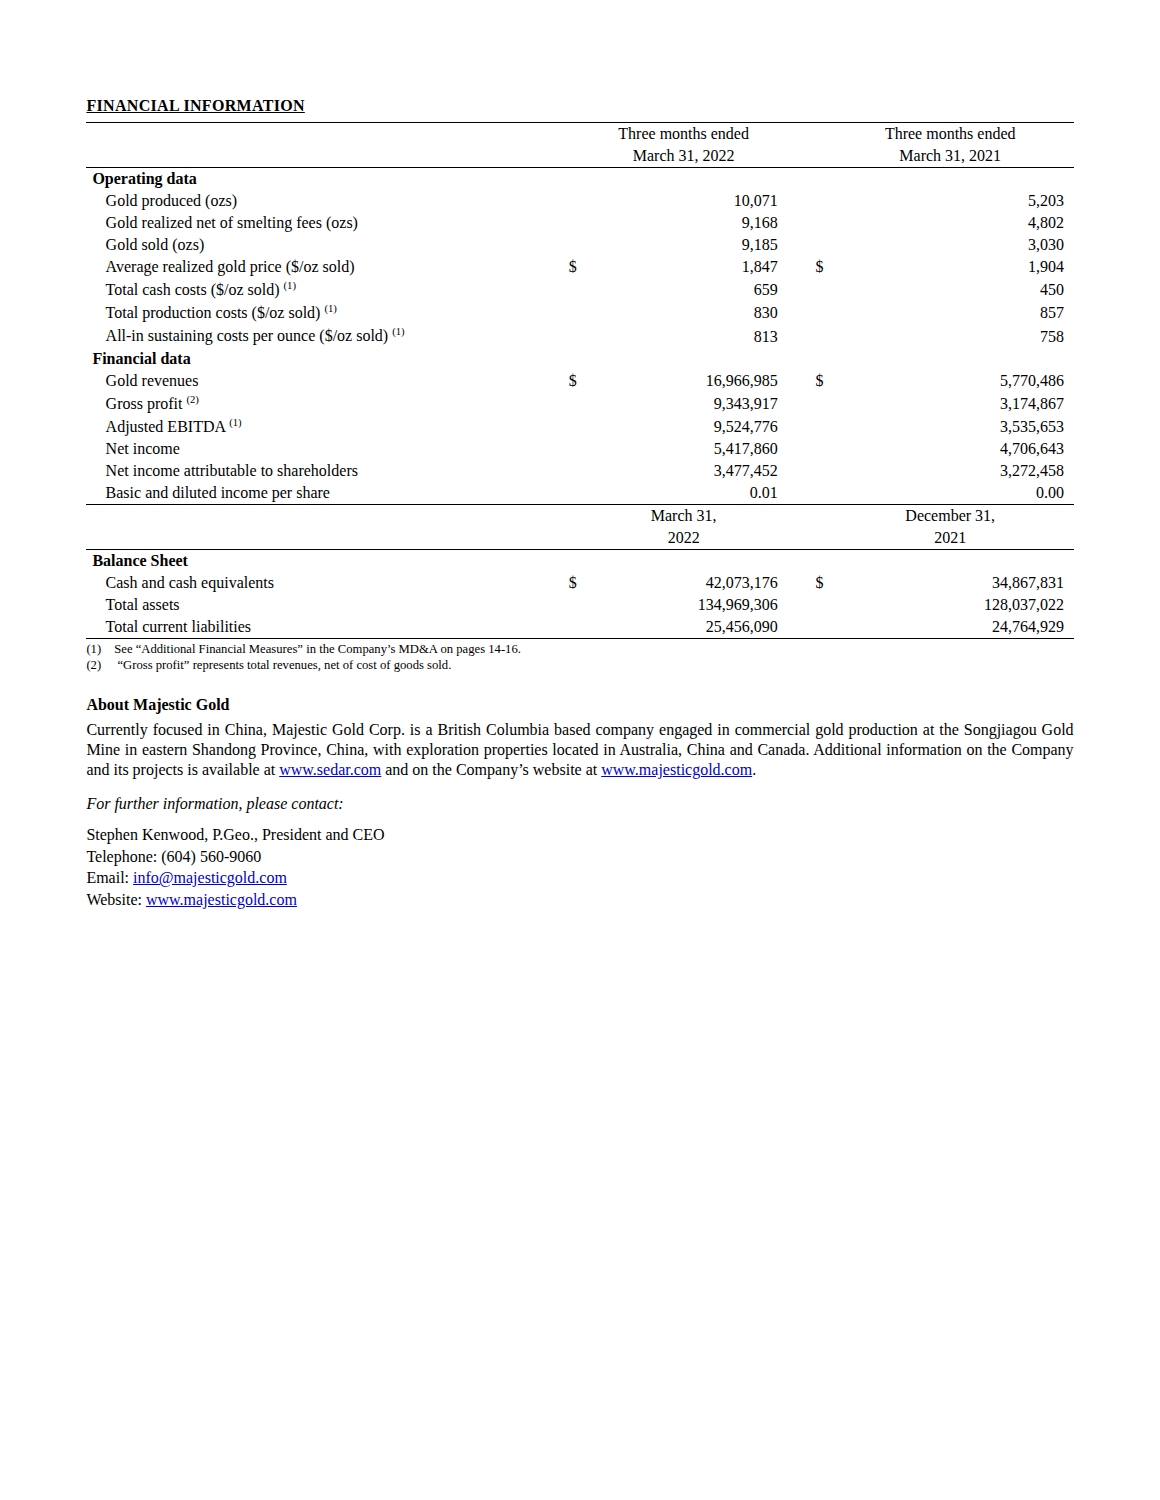FINANCIAL INFORMATION
| | | Three months ended | | Three months ended |
| | | March 31, 2022 | | March 31, 2021 |
| Operating data | | | | |
| Gold produced (ozs) | | 10,071 | | 5,203 |
| Gold realized net of smelting fees (ozs) | | 9,168 | | 4,802 |
| Gold sold (ozs) | | 9,185 | | 3,030 |
| Average realized gold price ($/oz sold) | $ | 1,847 | $ | 1,904 |
| Total cash costs ($/oz sold) (1) | | 659 | | 450 |
| Total production costs ($/oz sold) (1) | | 830 | | 857 |
| All-in sustaining costs per ounce ($/oz sold) (1) | | 813 | | 758 |
| Financial data | | | | |
| Gold revenues | $ | 16,966,985 | $ | 5,770,486 |
| Gross profit (2) | | 9,343,917 | | 3,174,867 |
| Adjusted EBITDA (1) | | 9,524,776 | | 3,535,653 |
| Net income | | 5,417,860 | | 4,706,643 |
| Net income attributable to shareholders | | 3,477,452 | | 3,272,458 |
| Basic and diluted income per share | | 0.01 | | 0.00 |
| | | March 31, | | December 31, |
| | | 2022 | | 2021 |
| Balance Sheet | | | | |
| Cash and cash equivalents | $ | 42,073,176 | $ | 34,867,831 |
| Total assets | | 134,969,306 | | 128,037,022 |
| Total current liabilities | | 25,456,090 | | 24,764,929 |
(1) See “Additional Financial Measures” in the Company’s MD&A on pages 14-16.
(2) “Gross profit” represents total revenues, net of cost of goods sold.
About Majestic Gold
Currently focused in China, Majestic Gold Corp. is a British Columbia based company engaged in commercial gold production at the Songjiagou Gold Mine in eastern Shandong Province, China, with exploration properties located in Australia, China and Canada. Additional information on the Company and its projects is available at www.sedar.com and on the Company’s website at www.majesticgold.com.
For further information, please contact:
Stephen Kenwood, P.Geo., President and CEO
Telephone: (604) 560-9060
Email: info@majesticgold.com
Website: www.majesticgold.com